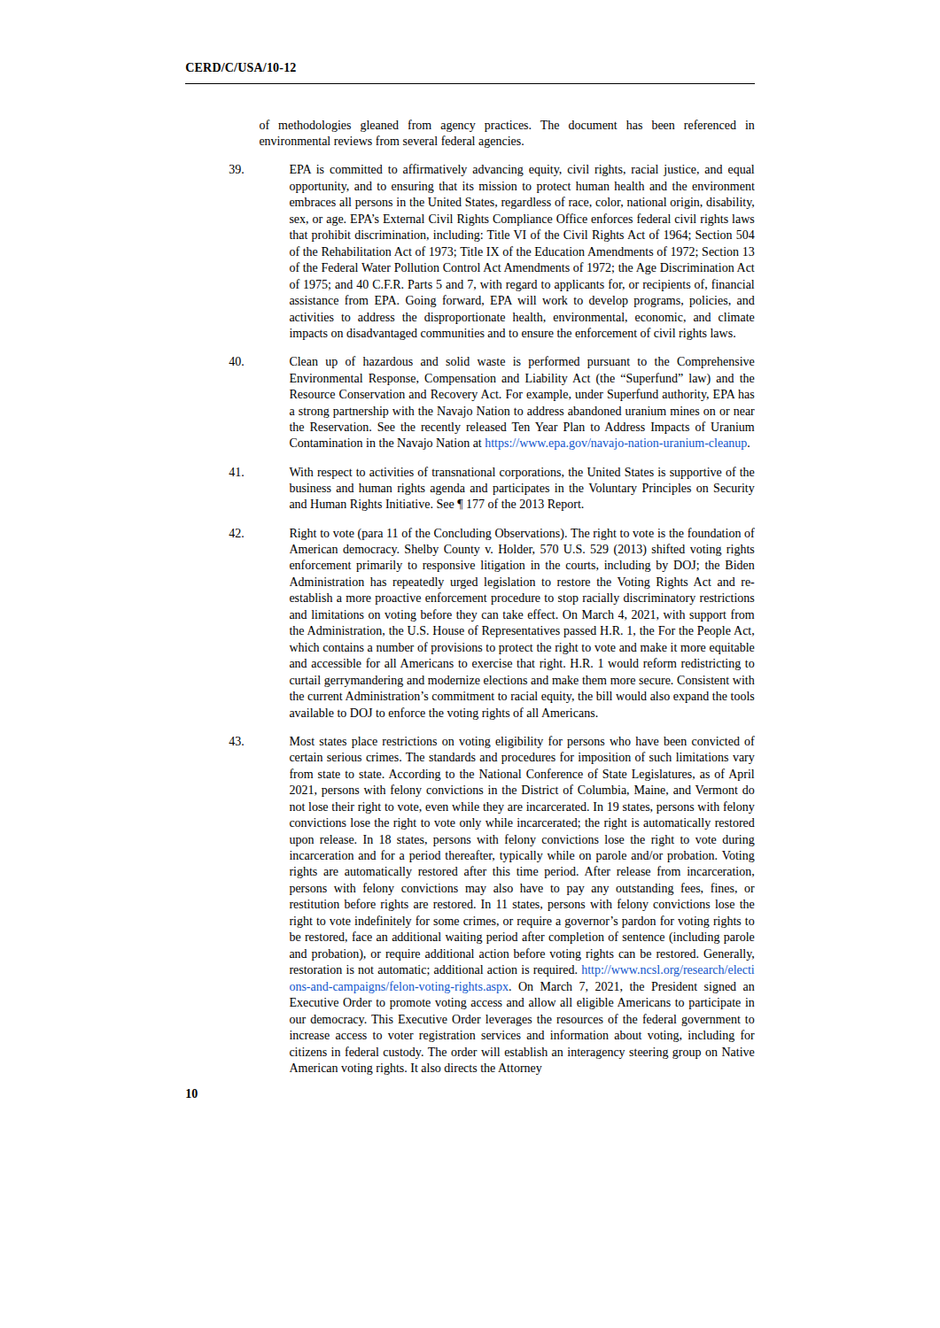CERD/C/USA/10-12
of methodologies gleaned from agency practices. The document has been referenced in environmental reviews from several federal agencies.
39. EPA is committed to affirmatively advancing equity, civil rights, racial justice, and equal opportunity, and to ensuring that its mission to protect human health and the environment embraces all persons in the United States, regardless of race, color, national origin, disability, sex, or age. EPA’s External Civil Rights Compliance Office enforces federal civil rights laws that prohibit discrimination, including: Title VI of the Civil Rights Act of 1964; Section 504 of the Rehabilitation Act of 1973; Title IX of the Education Amendments of 1972; Section 13 of the Federal Water Pollution Control Act Amendments of 1972; the Age Discrimination Act of 1975; and 40 C.F.R. Parts 5 and 7, with regard to applicants for, or recipients of, financial assistance from EPA. Going forward, EPA will work to develop programs, policies, and activities to address the disproportionate health, environmental, economic, and climate impacts on disadvantaged communities and to ensure the enforcement of civil rights laws.
40. Clean up of hazardous and solid waste is performed pursuant to the Comprehensive Environmental Response, Compensation and Liability Act (the “Superfund” law) and the Resource Conservation and Recovery Act. For example, under Superfund authority, EPA has a strong partnership with the Navajo Nation to address abandoned uranium mines on or near the Reservation. See the recently released Ten Year Plan to Address Impacts of Uranium Contamination in the Navajo Nation at https://www.epa.gov/navajo-nation-uranium-cleanup.
41. With respect to activities of transnational corporations, the United States is supportive of the business and human rights agenda and participates in the Voluntary Principles on Security and Human Rights Initiative. See ¶ 177 of the 2013 Report.
42. Right to vote (para 11 of the Concluding Observations). The right to vote is the foundation of American democracy. Shelby County v. Holder, 570 U.S. 529 (2013) shifted voting rights enforcement primarily to responsive litigation in the courts, including by DOJ; the Biden Administration has repeatedly urged legislation to restore the Voting Rights Act and re-establish a more proactive enforcement procedure to stop racially discriminatory restrictions and limitations on voting before they can take effect. On March 4, 2021, with support from the Administration, the U.S. House of Representatives passed H.R. 1, the For the People Act, which contains a number of provisions to protect the right to vote and make it more equitable and accessible for all Americans to exercise that right. H.R. 1 would reform redistricting to curtail gerrymandering and modernize elections and make them more secure. Consistent with the current Administration’s commitment to racial equity, the bill would also expand the tools available to DOJ to enforce the voting rights of all Americans.
43. Most states place restrictions on voting eligibility for persons who have been convicted of certain serious crimes. The standards and procedures for imposition of such limitations vary from state to state. According to the National Conference of State Legislatures, as of April 2021, persons with felony convictions in the District of Columbia, Maine, and Vermont do not lose their right to vote, even while they are incarcerated. In 19 states, persons with felony convictions lose the right to vote only while incarcerated; the right is automatically restored upon release. In 18 states, persons with felony convictions lose the right to vote during incarceration and for a period thereafter, typically while on parole and/or probation. Voting rights are automatically restored after this time period. After release from incarceration, persons with felony convictions may also have to pay any outstanding fees, fines, or restitution before rights are restored. In 11 states, persons with felony convictions lose the right to vote indefinitely for some crimes, or require a governor’s pardon for voting rights to be restored, face an additional waiting period after completion of sentence (including parole and probation), or require additional action before voting rights can be restored. Generally, restoration is not automatic; additional action is required. http://www.ncsl.org/research/elections-and-campaigns/felon-voting-rights.aspx. On March 7, 2021, the President signed an Executive Order to promote voting access and allow all eligible Americans to participate in our democracy. This Executive Order leverages the resources of the federal government to increase access to voter registration services and information about voting, including for citizens in federal custody. The order will establish an interagency steering group on Native American voting rights. It also directs the Attorney
10